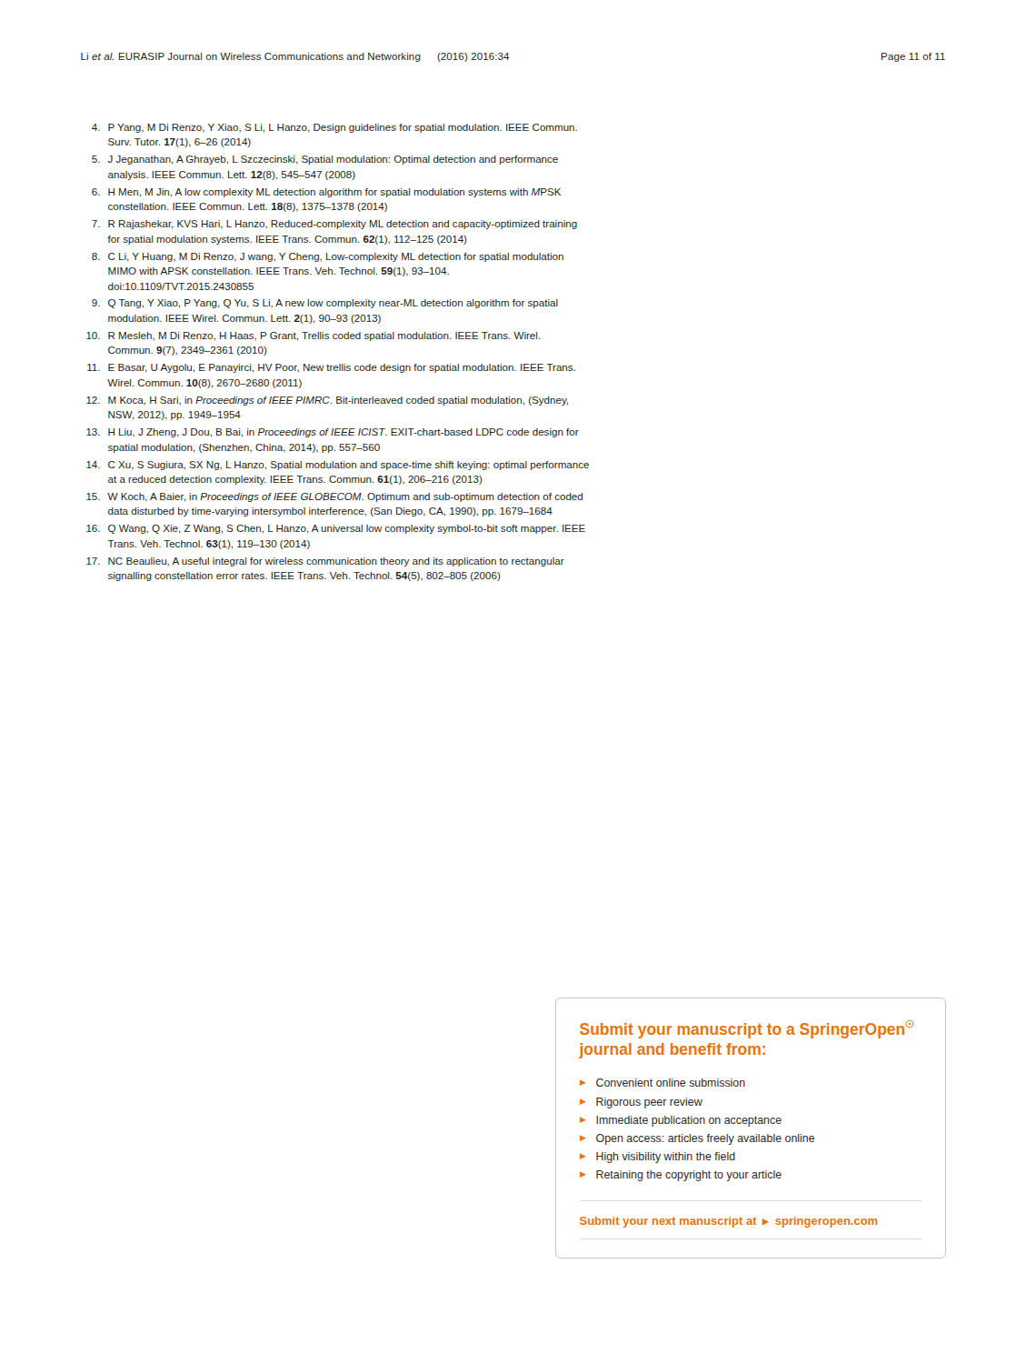Li et al. EURASIP Journal on Wireless Communications and Networking(2016) 2016:34
Page 11 of 11
4. P Yang, M Di Renzo, Y Xiao, S Li, L Hanzo, Design guidelines for spatial modulation. IEEE Commun. Surv. Tutor. 17(1), 6–26 (2014)
5. J Jeganathan, A Ghrayeb, L Szczecinski, Spatial modulation: Optimal detection and performance analysis. IEEE Commun. Lett. 12(8), 545–547 (2008)
6. H Men, M Jin, A low complexity ML detection algorithm for spatial modulation systems with MPSK constellation. IEEE Commun. Lett. 18(8), 1375–1378 (2014)
7. R Rajashekar, KVS Hari, L Hanzo, Reduced-complexity ML detection and capacity-optimized training for spatial modulation systems. IEEE Trans. Commun. 62(1), 112–125 (2014)
8. C Li, Y Huang, M Di Renzo, J wang, Y Cheng, Low-complexity ML detection for spatial modulation MIMO with APSK constellation. IEEE Trans. Veh. Technol. 59(1), 93–104. doi:10.1109/TVT.2015.2430855
9. Q Tang, Y Xiao, P Yang, Q Yu, S Li, A new low complexity near-ML detection algorithm for spatial modulation. IEEE Wirel. Commun. Lett. 2(1), 90–93 (2013)
10. R Mesleh, M Di Renzo, H Haas, P Grant, Trellis coded spatial modulation. IEEE Trans. Wirel. Commun. 9(7), 2349–2361 (2010)
11. E Basar, U Aygolu, E Panayirci, HV Poor, New trellis code design for spatial modulation. IEEE Trans. Wirel. Commun. 10(8), 2670–2680 (2011)
12. M Koca, H Sari, in Proceedings of IEEE PIMRC. Bit-interleaved coded spatial modulation, (Sydney, NSW, 2012), pp. 1949–1954
13. H Liu, J Zheng, J Dou, B Bai, in Proceedings of IEEE ICIST. EXIT-chart-based LDPC code design for spatial modulation, (Shenzhen, China, 2014), pp. 557–560
14. C Xu, S Sugiura, SX Ng, L Hanzo, Spatial modulation and space-time shift keying: optimal performance at a reduced detection complexity. IEEE Trans. Commun. 61(1), 206–216 (2013)
15. W Koch, A Baier, in Proceedings of IEEE GLOBECOM. Optimum and sub-optimum detection of coded data disturbed by time-varying intersymbol interference, (San Diego, CA, 1990), pp. 1679–1684
16. Q Wang, Q Xie, Z Wang, S Chen, L Hanzo, A universal low complexity symbol-to-bit soft mapper. IEEE Trans. Veh. Technol. 63(1), 119–130 (2014)
17. NC Beaulieu, A useful integral for wireless communication theory and its application to rectangular signalling constellation error rates. IEEE Trans. Veh. Technol. 54(5), 802–805 (2006)
Submit your manuscript to a SpringerOpen☉ journal and benefit from:
Convenient online submission
Rigorous peer review
Immediate publication on acceptance
Open access: articles freely available online
High visibility within the field
Retaining the copyright to your article
Submit your next manuscript at ▶ springeropen.com